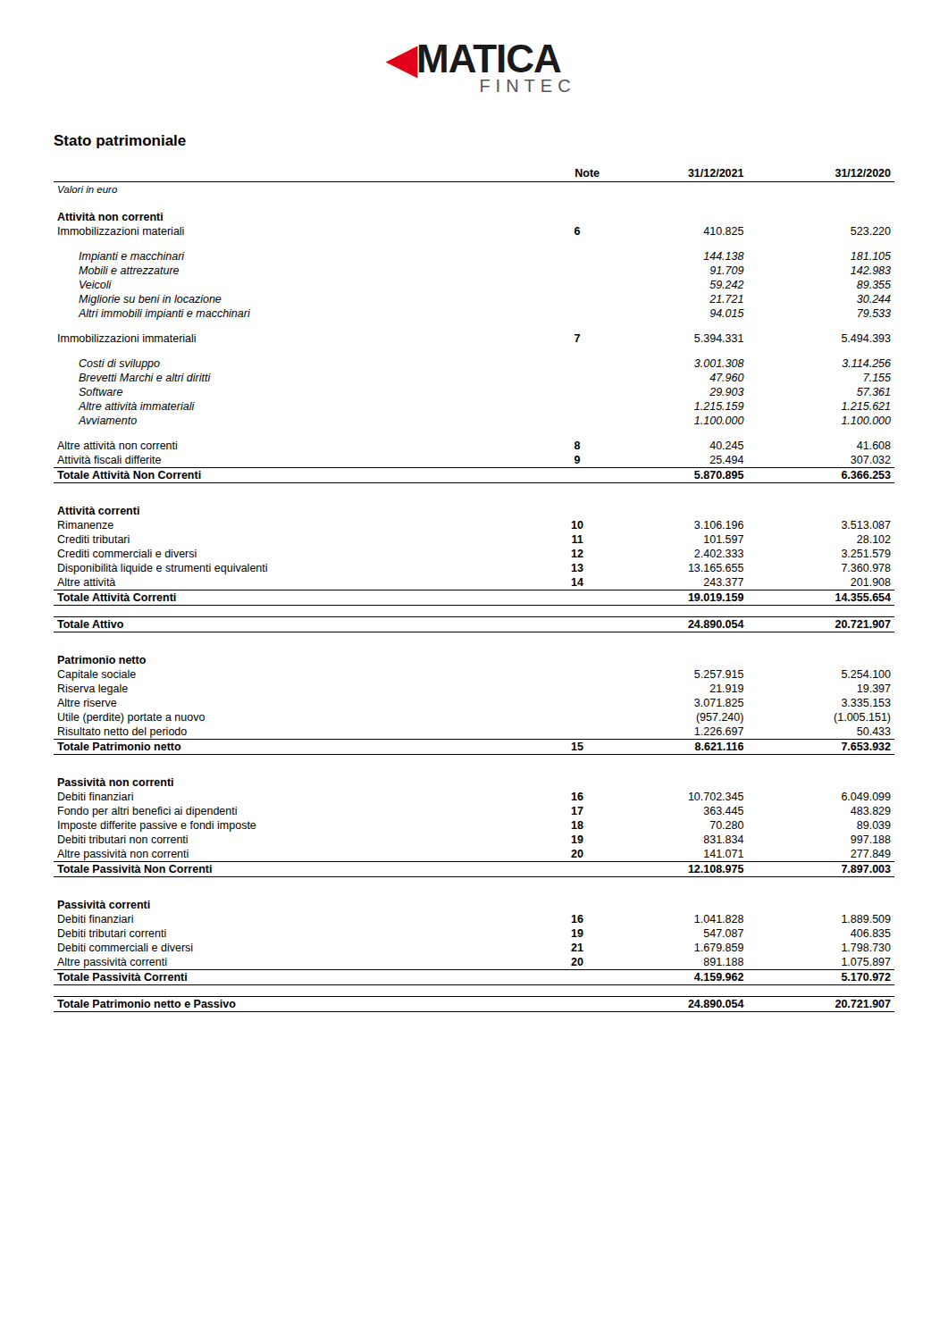◀MATICA
FINTEC
Stato patrimoniale
| | Note | 31/12/2021 | 31/12/2020 |
| --- | --- | --- | --- |
| Valori in euro | | | |
| Attività non correnti | | | |
| Immobilizzazioni materiali | 6 | 410.825 | 523.220 |
| Impianti e macchinari | | 144.138 | 181.105 |
| Mobili e attrezzature | | 91.709 | 142.983 |
| Veicoli | | 59.242 | 89.355 |
| Migliorie su beni in locazione | | 21.721 | 30.244 |
| Altri immobili impianti e macchinari | | 94.015 | 79.533 |
| Immobilizzazioni immateriali | 7 | 5.394.331 | 5.494.393 |
| Costi di sviluppo | | 3.001.308 | 3.114.256 |
| Brevetti Marchi e altri diritti | | 47.960 | 7.155 |
| Software | | 29.903 | 57.361 |
| Altre attività immateriali | | 1.215.159 | 1.215.621 |
| Avviamento | | 1.100.000 | 1.100.000 |
| Altre attività non correnti | 8 | 40.245 | 41.608 |
| Attività fiscali differite | 9 | 25.494 | 307.032 |
| Totale Attività Non Correnti | | 5.870.895 | 6.366.253 |
| Attività correnti | | | |
| Rimanenze | 10 | 3.106.196 | 3.513.087 |
| Crediti tributari | 11 | 101.597 | 28.102 |
| Crediti commerciali e diversi | 12 | 2.402.333 | 3.251.579 |
| Disponibilità liquide e strumenti equivalenti | 13 | 13.165.655 | 7.360.978 |
| Altre attività | 14 | 243.377 | 201.908 |
| Totale Attività Correnti | | 19.019.159 | 14.355.654 |
| Totale Attivo | | 24.890.054 | 20.721.907 |
| Patrimonio netto | | | |
| Capitale sociale | | 5.257.915 | 5.254.100 |
| Riserva legale | | 21.919 | 19.397 |
| Altre riserve | | 3.071.825 | 3.335.153 |
| Utile (perdite) portate a nuovo | | (957.240) | (1.005.151) |
| Risultato netto del periodo | | 1.226.697 | 50.433 |
| Totale Patrimonio netto | 15 | 8.621.116 | 7.653.932 |
| Passività non correnti | | | |
| Debiti finanziari | 16 | 10.702.345 | 6.049.099 |
| Fondo per altri benefici ai dipendenti | 17 | 363.445 | 483.829 |
| Imposte differite passive e fondi imposte | 18 | 70.280 | 89.039 |
| Debiti tributari non correnti | 19 | 831.834 | 997.188 |
| Altre passività non correnti | 20 | 141.071 | 277.849 |
| Totale Passività Non Correnti | | 12.108.975 | 7.897.003 |
| Passività correnti | | | |
| Debiti finanziari | 16 | 1.041.828 | 1.889.509 |
| Debiti tributari correnti | 19 | 547.087 | 406.835 |
| Debiti commerciali e diversi | 21 | 1.679.859 | 1.798.730 |
| Altre passività correnti | 20 | 891.188 | 1.075.897 |
| Totale Passività Correnti | | 4.159.962 | 5.170.972 |
| Totale Patrimonio netto e Passivo | | 24.890.054 | 20.721.907 |